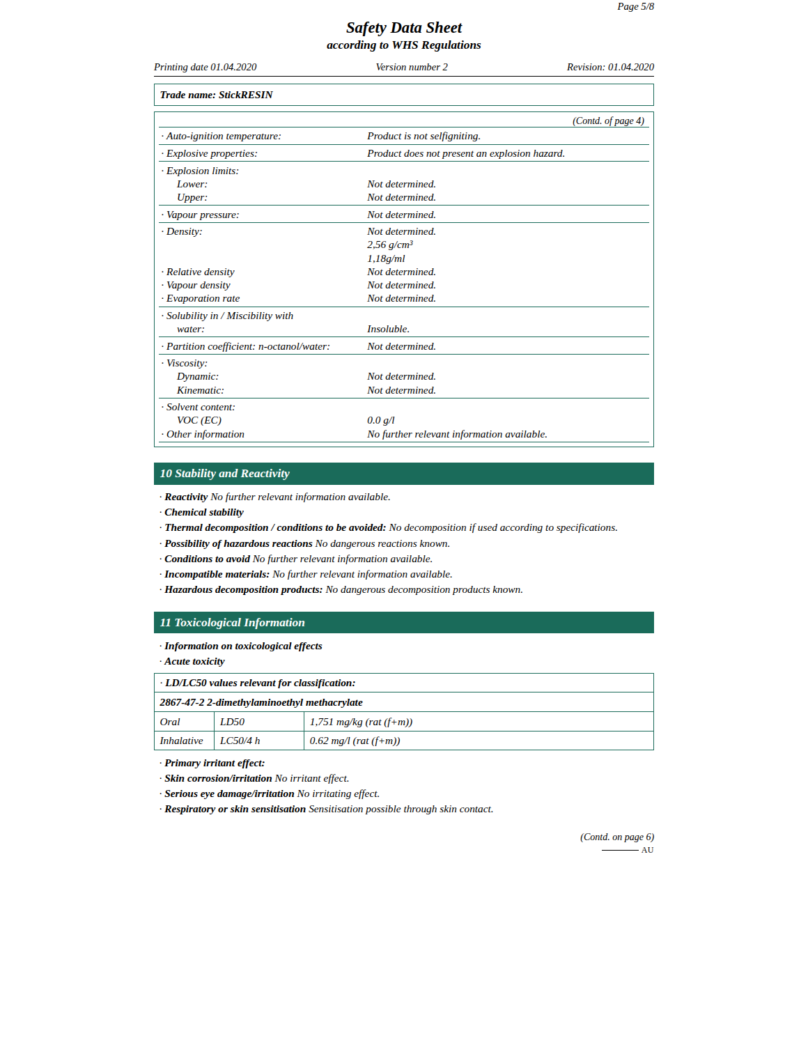Page 5/8
Safety Data Sheet
according to WHS Regulations
Printing date 01.04.2020 Version number 2 Revision: 01.04.2020
Trade name: StickRESIN
(Contd. of page 4)
| Auto-ignition temperature: | Product is not selfigniting. |
| Explosive properties: | Product does not present an explosion hazard. |
| Explosion limits: Lower: Upper: | Not determined. Not determined. |
| Vapour pressure: | Not determined. |
| Density: Relative density Vapour density Evaporation rate | Not determined. 2,56 g/cm³ 1,18g/ml Not determined. Not determined. Not determined. |
| Solubility in / Miscibility with water: | Insoluble. |
| Partition coefficient: n-octanol/water: | Not determined. |
| Viscosity: Dynamic: Kinematic: | Not determined. Not determined. |
| Solvent content: VOC (EC) Other information | 0.0 g/l No further relevant information available. |
10 Stability and Reactivity
Reactivity No further relevant information available.
Chemical stability
Thermal decomposition / conditions to be avoided: No decomposition if used according to specifications.
Possibility of hazardous reactions No dangerous reactions known.
Conditions to avoid No further relevant information available.
Incompatible materials: No further relevant information available.
Hazardous decomposition products: No dangerous decomposition products known.
11 Toxicological Information
Information on toxicological effects
Acute toxicity
LD/LC50 values relevant for classification:
2867-47-2 2-dimethylaminoethyl methacrylate
| Oral | LD50 | 1,751 mg/kg (rat (f+m)) |
| Inhalative | LC50/4 h | 0.62 mg/l (rat (f+m)) |
Primary irritant effect:
Skin corrosion/irritation No irritant effect.
Serious eye damage/irritation No irritating effect.
Respiratory or skin sensitisation Sensitisation possible through skin contact.
(Contd. on page 6)
AU